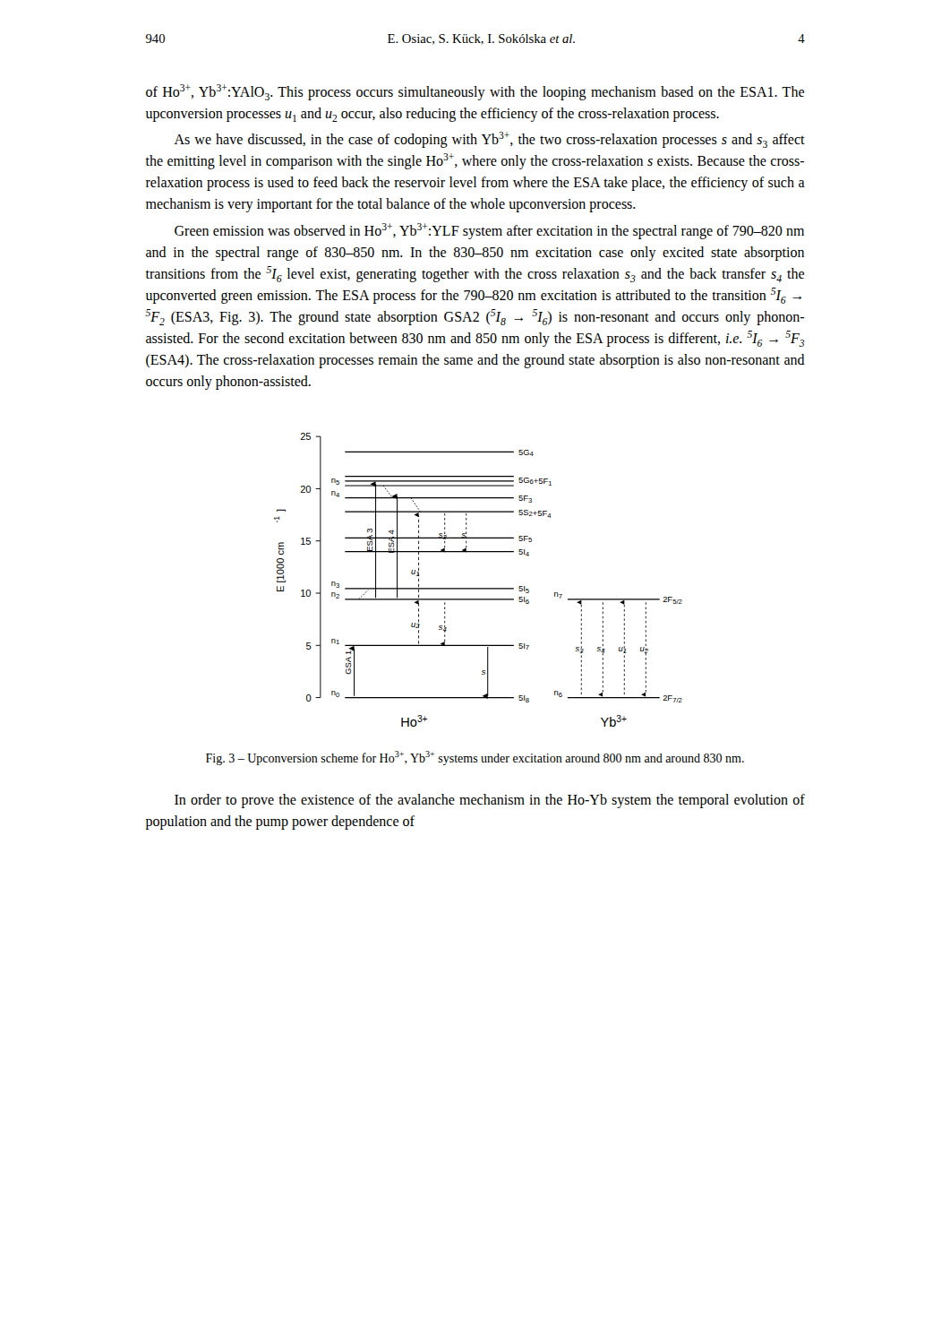940 E. Osiac, S. Kück, I. Sokólska et al. 4
of Ho3+, Yb3+:YAlO3. This process occurs simultaneously with the looping mechanism based on the ESA1. The upconversion processes u1 and u2 occur, also reducing the efficiency of the cross-relaxation process.
As we have discussed, in the case of codoping with Yb3+, the two cross-relaxation processes s and s3 affect the emitting level in comparison with the single Ho3+, where only the cross-relaxation s exists. Because the cross-relaxation process is used to feed back the reservoir level from where the ESA take place, the efficiency of such a mechanism is very important for the total balance of the whole upconversion process.
Green emission was observed in Ho3+, Yb3+:YLF system after excitation in the spectral range of 790–820 nm and in the spectral range of 830–850 nm. In the 830–850 nm excitation case only excited state absorption transitions from the 5I6 level exist, generating together with the cross relaxation s3 and the back transfer s4 the upconverted green emission. The ESA process for the 790–820 nm excitation is attributed to the transition 5I6 → 5F2 (ESA3, Fig. 3). The ground state absorption GSA2 (5I8 → 5I6) is non-resonant and occurs only phonon-assisted. For the second excitation between 830 nm and 850 nm only the ESA process is different, i.e. 5I6 → 5F3 (ESA4). The cross-relaxation processes remain the same and the ground state absorption is also non-resonant and occurs only phonon-assisted.
Energy level diagram showing upconversion scheme for Ho3+ and Yb3+ Energy axis in units of 1000 per centimetre from 0 to 25. Left side shows Ho3+ levels labelled 5I8, 5I7, 5I6, 5I5, 5I4, 5F5, 5S2 plus 5F4, 5F3, 5G6 plus 5F1 and 5G4 with populations n0 through n5, ground state absorption GSA1, excited state absorptions ESA3 and ESA4, cross relaxation processes s, s3, s4 and upconversion processes u1 and u2. Right side shows Yb3+ levels 2F7/2 and 2F5/2 with populations n6 and n7 and energy transfer arrows s3, s4, u1, u2. 0 5 10 15 20 25 E [1000 cm -1 ] 5I8 5I7 5I6 5I5 5I4 5F5 5S2+5F4 5F3 5G6+5F1 5G4 n0 n1 n2 n3 n4 n5 GSA 1 ESA 3 ESA 4 u1 u2 s3 s s4 s 2F7/2 2F5/2 n6 n7 s3 s4 u1 u2 Ho3+ Yb3+
Fig. 3 – Upconversion scheme for Ho3+, Yb3+ systems under excitation around 800 nm and around 830 nm.
In order to prove the existence of the avalanche mechanism in the Ho-Yb system the temporal evolution of population and the pump power dependence of